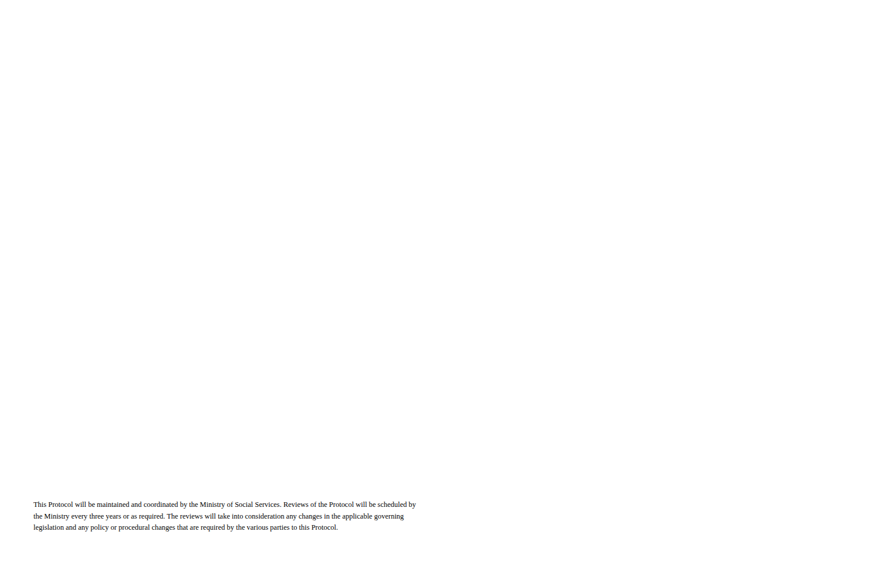This Protocol will be maintained and coordinated by the Ministry of Social Services. Reviews of the Protocol will be scheduled by the Ministry every three years or as required. The reviews will take into consideration any changes in the applicable governing legislation and any policy or procedural changes that are required by the various parties to this Protocol.